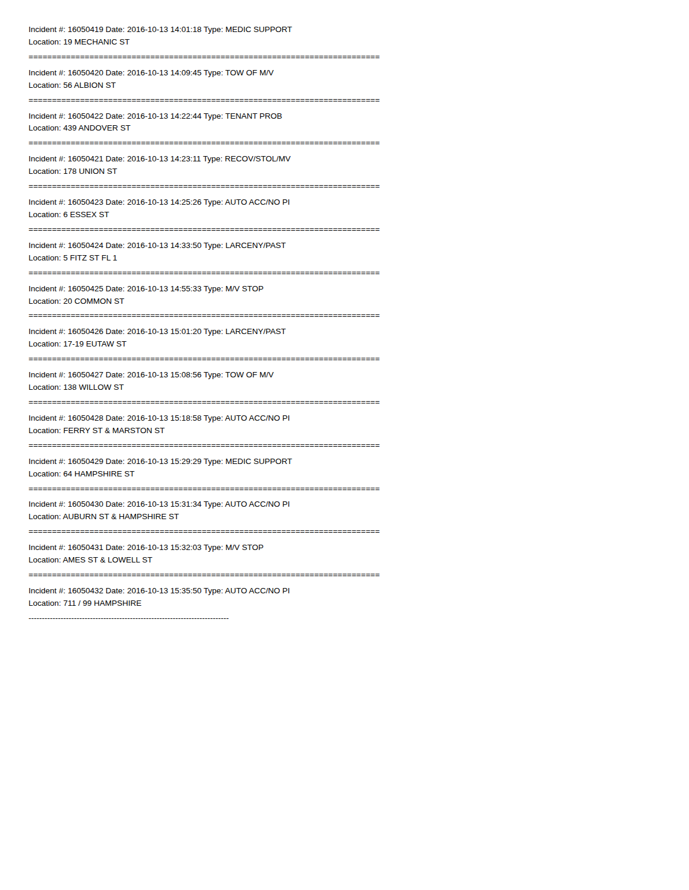Incident #: 16050419 Date: 2016-10-13 14:01:18 Type: MEDIC SUPPORT
Location: 19 MECHANIC ST
===========================================================================
Incident #: 16050420 Date: 2016-10-13 14:09:45 Type: TOW OF M/V
Location: 56 ALBION ST
===========================================================================
Incident #: 16050422 Date: 2016-10-13 14:22:44 Type: TENANT PROB
Location: 439 ANDOVER ST
===========================================================================
Incident #: 16050421 Date: 2016-10-13 14:23:11 Type: RECOV/STOL/MV
Location: 178 UNION ST
===========================================================================
Incident #: 16050423 Date: 2016-10-13 14:25:26 Type: AUTO ACC/NO PI
Location: 6 ESSEX ST
===========================================================================
Incident #: 16050424 Date: 2016-10-13 14:33:50 Type: LARCENY/PAST
Location: 5 FITZ ST FL 1
===========================================================================
Incident #: 16050425 Date: 2016-10-13 14:55:33 Type: M/V STOP
Location: 20 COMMON ST
===========================================================================
Incident #: 16050426 Date: 2016-10-13 15:01:20 Type: LARCENY/PAST
Location: 17-19 EUTAW ST
===========================================================================
Incident #: 16050427 Date: 2016-10-13 15:08:56 Type: TOW OF M/V
Location: 138 WILLOW ST
===========================================================================
Incident #: 16050428 Date: 2016-10-13 15:18:58 Type: AUTO ACC/NO PI
Location: FERRY ST & MARSTON ST
===========================================================================
Incident #: 16050429 Date: 2016-10-13 15:29:29 Type: MEDIC SUPPORT
Location: 64 HAMPSHIRE ST
===========================================================================
Incident #: 16050430 Date: 2016-10-13 15:31:34 Type: AUTO ACC/NO PI
Location: AUBURN ST & HAMPSHIRE ST
===========================================================================
Incident #: 16050431 Date: 2016-10-13 15:32:03 Type: M/V STOP
Location: AMES ST & LOWELL ST
===========================================================================
Incident #: 16050432 Date: 2016-10-13 15:35:50 Type: AUTO ACC/NO PI
Location: 711 / 99 HAMPSHIRE
---------------------------------------------------------------------------